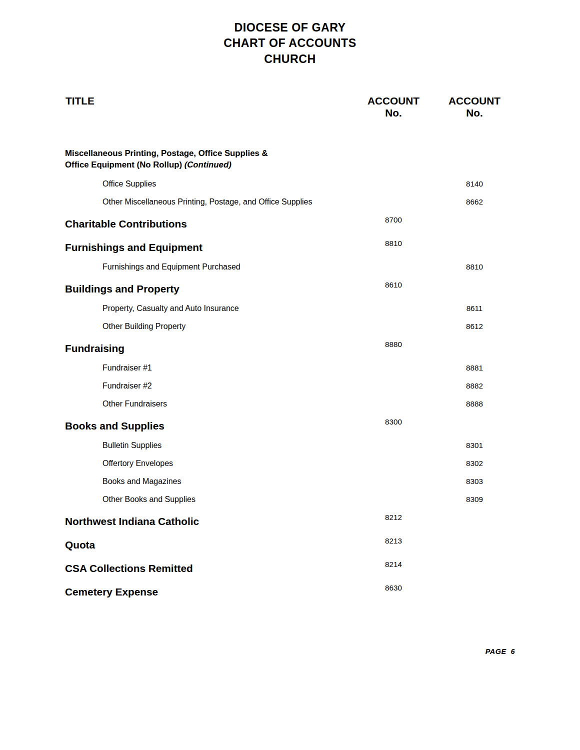DIOCESE OF GARY
CHART OF ACCOUNTS
CHURCH
| TITLE | ACCOUNT No. | ACCOUNT No. |
| --- | --- | --- |
| Miscellaneous Printing, Postage, Office Supplies & Office Equipment (No Rollup) (Continued) | | |
| Office Supplies | | 8140 |
| Other Miscellaneous Printing, Postage, and Office Supplies | | 8662 |
| Charitable Contributions | 8700 | |
| Furnishings and Equipment | 8810 | |
| Furnishings and Equipment Purchased | | 8810 |
| Buildings and Property | 8610 | |
| Property, Casualty and Auto Insurance | | 8611 |
| Other Building Property | | 8612 |
| Fundraising | 8880 | |
| Fundraiser #1 | | 8881 |
| Fundraiser #2 | | 8882 |
| Other Fundraisers | | 8888 |
| Books and Supplies | 8300 | |
| Bulletin Supplies | | 8301 |
| Offertory Envelopes | | 8302 |
| Books and Magazines | | 8303 |
| Other Books and Supplies | | 8309 |
| Northwest Indiana Catholic | 8212 | |
| Quota | 8213 | |
| CSA Collections Remitted | 8214 | |
| Cemetery Expense | 8630 | |
PAGE 6